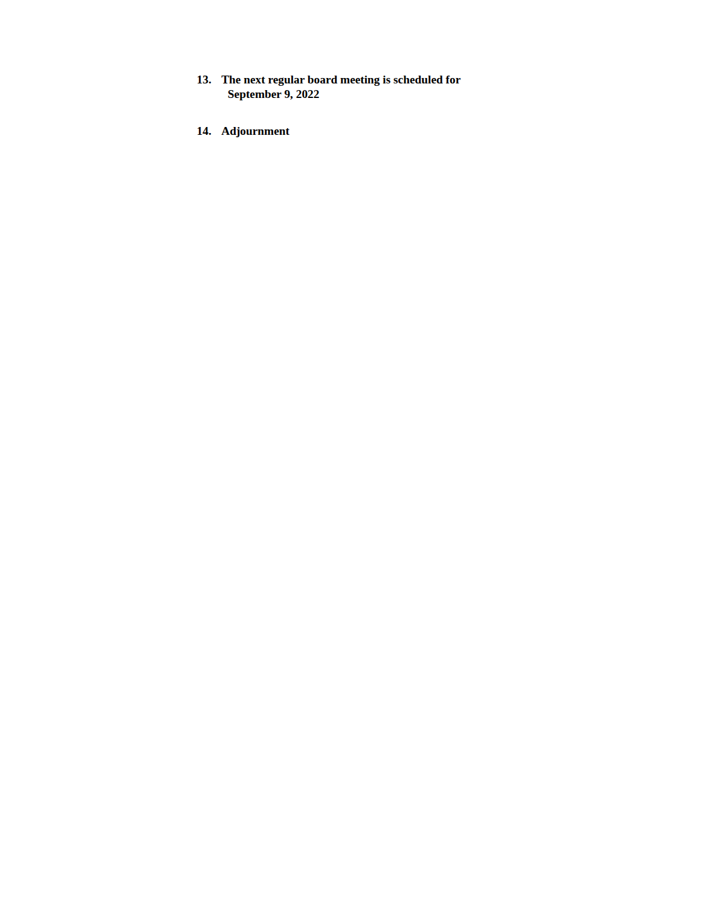13. The next regular board meeting is scheduled for September 9, 2022
14. Adjournment